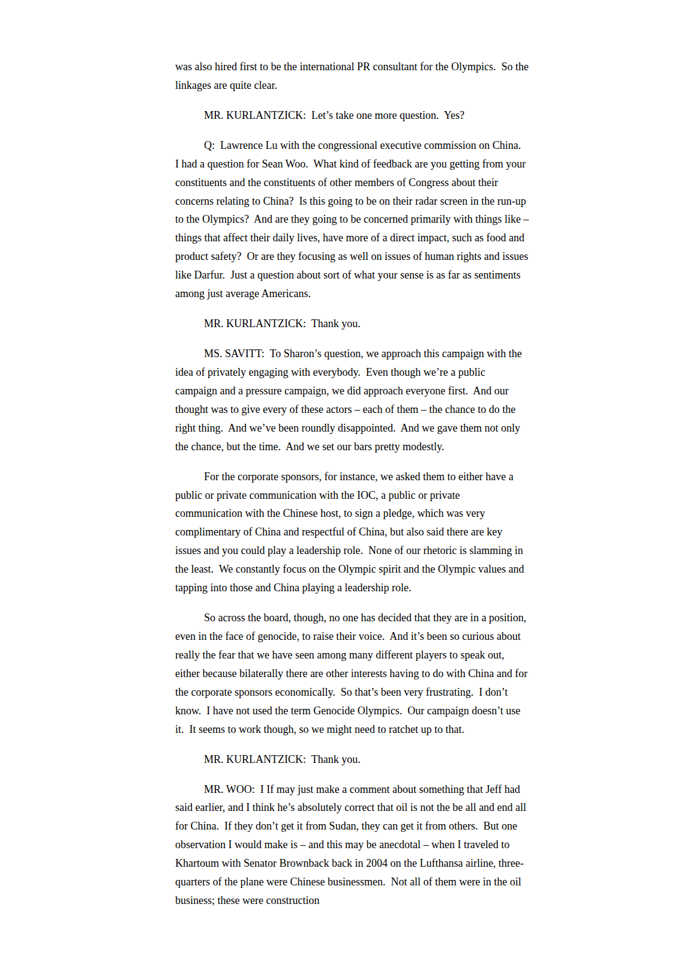was also hired first to be the international PR consultant for the Olympics. So the linkages are quite clear.
MR. KURLANTZICK: Let’s take one more question. Yes?
Q: Lawrence Lu with the congressional executive commission on China. I had a question for Sean Woo. What kind of feedback are you getting from your constituents and the constituents of other members of Congress about their concerns relating to China? Is this going to be on their radar screen in the run-up to the Olympics? And are they going to be concerned primarily with things like – things that affect their daily lives, have more of a direct impact, such as food and product safety? Or are they focusing as well on issues of human rights and issues like Darfur. Just a question about sort of what your sense is as far as sentiments among just average Americans.
MR. KURLANTZICK: Thank you.
MS. SAVITT: To Sharon’s question, we approach this campaign with the idea of privately engaging with everybody. Even though we’re a public campaign and a pressure campaign, we did approach everyone first. And our thought was to give every of these actors – each of them – the chance to do the right thing. And we’ve been roundly disappointed. And we gave them not only the chance, but the time. And we set our bars pretty modestly.
For the corporate sponsors, for instance, we asked them to either have a public or private communication with the IOC, a public or private communication with the Chinese host, to sign a pledge, which was very complimentary of China and respectful of China, but also said there are key issues and you could play a leadership role. None of our rhetoric is slamming in the least. We constantly focus on the Olympic spirit and the Olympic values and tapping into those and China playing a leadership role.
So across the board, though, no one has decided that they are in a position, even in the face of genocide, to raise their voice. And it’s been so curious about really the fear that we have seen among many different players to speak out, either because bilaterally there are other interests having to do with China and for the corporate sponsors economically. So that’s been very frustrating. I don’t know. I have not used the term Genocide Olympics. Our campaign doesn’t use it. It seems to work though, so we might need to ratchet up to that.
MR. KURLANTZICK: Thank you.
MR. WOO: I If may just make a comment about something that Jeff had said earlier, and I think he’s absolutely correct that oil is not the be all and end all for China. If they don’t get it from Sudan, they can get it from others. But one observation I would make is – and this may be anecdotal – when I traveled to Khartoum with Senator Brownback back in 2004 on the Lufthansa airline, three-quarters of the plane were Chinese businessmen. Not all of them were in the oil business; these were construction